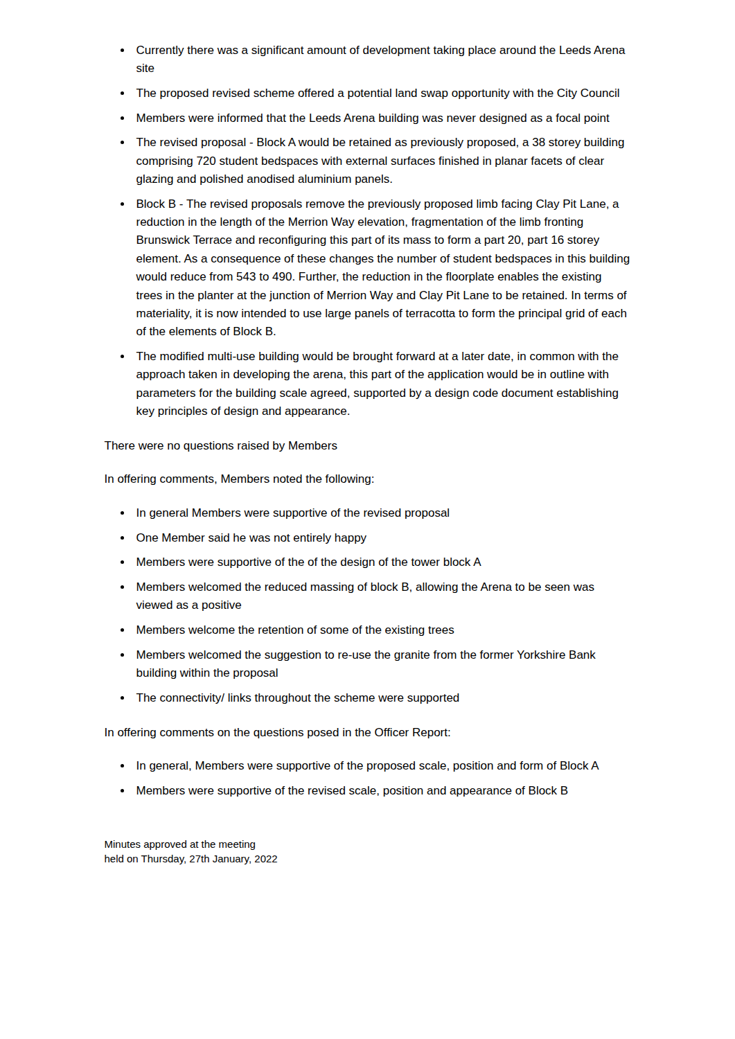Currently there was a significant amount of development taking place around the Leeds Arena site
The proposed revised scheme offered a potential land swap opportunity with the City Council
Members were informed that the Leeds Arena building was never designed as a focal point
The revised proposal - Block A would be retained as previously proposed, a 38 storey building comprising 720 student bedspaces with external surfaces finished in planar facets of clear glazing and polished anodised aluminium panels.
Block B - The revised proposals remove the previously proposed limb facing Clay Pit Lane, a reduction in the length of the Merrion Way elevation, fragmentation of the limb fronting Brunswick Terrace and reconfiguring this part of its mass to form a part 20, part 16 storey element. As a consequence of these changes the number of student bedspaces in this building would reduce from 543 to 490. Further, the reduction in the floorplate enables the existing trees in the planter at the junction of Merrion Way and Clay Pit Lane to be retained. In terms of materiality, it is now intended to use large panels of terracotta to form the principal grid of each of the elements of Block B.
The modified multi-use building would be brought forward at a later date, in common with the approach taken in developing the arena, this part of the application would be in outline with parameters for the building scale agreed, supported by a design code document establishing key principles of design and appearance.
There were no questions raised by Members
In offering comments, Members noted the following:
In general Members were supportive of the revised proposal
One Member said he was not entirely happy
Members were supportive of the of the design of the tower block A
Members welcomed the reduced massing of block B, allowing the Arena to be seen was viewed as a positive
Members welcome the retention of some of the existing trees
Members welcomed the suggestion to re-use the granite from the former Yorkshire Bank building within the proposal
The connectivity/ links throughout the scheme were supported
In offering comments on the questions posed in the Officer Report:
In general, Members were supportive of the proposed scale, position and form of Block A
Members were supportive of the revised scale, position and appearance of Block B
Minutes approved at the meeting
held on Thursday, 27th January, 2022